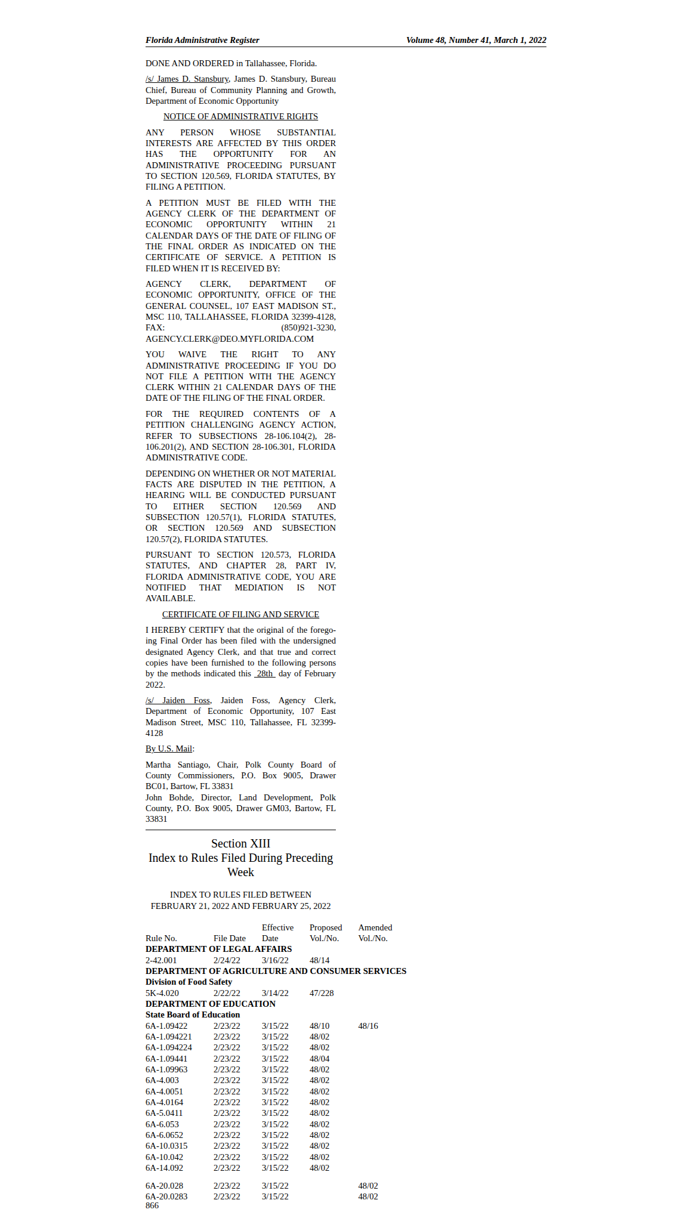Florida Administrative Register
Volume 48, Number 41, March 1, 2022
DONE AND ORDERED in Tallahassee, Florida.
/s/ James D. Stansbury, James D. Stansbury, Bureau Chief, Bureau of Community Planning and Growth, Department of Economic Opportunity
NOTICE OF ADMINISTRATIVE RIGHTS
ANY PERSON WHOSE SUBSTANTIAL INTERESTS ARE AFFECTED BY THIS ORDER HAS THE OPPORTUNITY FOR AN ADMINISTRATIVE PROCEEDING PURSUANT TO SECTION 120.569, FLORIDA STATUTES, BY FILING A PETITION.
A PETITION MUST BE FILED WITH THE AGENCY CLERK OF THE DEPARTMENT OF ECONOMIC OPPORTUNITY WITHIN 21 CALENDAR DAYS OF THE DATE OF FILING OF THE FINAL ORDER AS INDICATED ON THE CERTIFICATE OF SERVICE. A PETITION IS FILED WHEN IT IS RECEIVED BY:
AGENCY CLERK, DEPARTMENT OF ECONOMIC OPPORTUNITY, OFFICE OF THE GENERAL COUNSEL, 107 EAST MADISON ST., MSC 110, TALLAHASSEE, FLORIDA 32399-4128, FAX: (850)921-3230, AGENCY.CLERK@DEO.MYFLORIDA.COM
YOU WAIVE THE RIGHT TO ANY ADMINISTRATIVE PROCEEDING IF YOU DO NOT FILE A PETITION WITH THE AGENCY CLERK WITHIN 21 CALENDAR DAYS OF THE DATE OF THE FILING OF THE FINAL ORDER.
FOR THE REQUIRED CONTENTS OF A PETITION CHALLENGING AGENCY ACTION, REFER TO SUBSECTIONS 28-106.104(2), 28-106.201(2), AND SECTION 28-106.301, FLORIDA ADMINISTRATIVE CODE.
DEPENDING ON WHETHER OR NOT MATERIAL FACTS ARE DISPUTED IN THE PETITION, A HEARING WILL BE CONDUCTED PURSUANT TO EITHER SECTION 120.569 AND SUBSECTION 120.57(1), FLORIDA STATUTES, OR SECTION 120.569 AND SUBSECTION 120.57(2), FLORIDA STATUTES.
PURSUANT TO SECTION 120.573, FLORIDA STATUTES, AND CHAPTER 28, PART IV, FLORIDA ADMINISTRATIVE CODE, YOU ARE NOTIFIED THAT MEDIATION IS NOT AVAILABLE.
CERTIFICATE OF FILING AND SERVICE
I HEREBY CERTIFY that the original of the foregoing Final Order has been filed with the undersigned designated Agency Clerk, and that true and correct copies have been furnished to the following persons by the methods indicated this 28th day of February 2022.
/s/ Jaiden Foss, Jaiden Foss, Agency Clerk, Department of Economic Opportunity, 107 East Madison Street, MSC 110, Tallahassee, FL 32399-4128
By U.S. Mail:
Martha Santiago, Chair, Polk County Board of County Commissioners, P.O. Box 9005, Drawer BC01, Bartow, FL 33831
John Bohde, Director, Land Development, Polk County, P.O. Box 9005, Drawer GM03, Bartow, FL 33831
Section XIII
Index to Rules Filed During Preceding Week
INDEX TO RULES FILED BETWEEN
FEBRUARY 21, 2022 AND FEBRUARY 25, 2022
| Rule No. | File Date | Effective Date | Proposed Vol./No. | Amended Vol./No. |
| --- | --- | --- | --- | --- |
| DEPARTMENT OF LEGAL AFFAIRS |
| 2-42.001 | 2/24/22 | 3/16/22 | 48/14 | |
| DEPARTMENT OF AGRICULTURE AND CONSUMER SERVICES |
| Division of Food Safety |
| 5K-4.020 | 2/22/22 | 3/14/22 | 47/228 | |
| DEPARTMENT OF EDUCATION |
| State Board of Education |
| 6A-1.09422 | 2/23/22 | 3/15/22 | 48/10 | 48/16 |
| 6A-1.094221 | 2/23/22 | 3/15/22 | 48/02 | |
| 6A-1.094224 | 2/23/22 | 3/15/22 | 48/02 | |
| 6A-1.09441 | 2/23/22 | 3/15/22 | 48/04 | |
| 6A-1.09963 | 2/23/22 | 3/15/22 | 48/02 | |
| 6A-4.003 | 2/23/22 | 3/15/22 | 48/02 | |
| 6A-4.0051 | 2/23/22 | 3/15/22 | 48/02 | |
| 6A-4.0164 | 2/23/22 | 3/15/22 | 48/02 | |
| 6A-5.0411 | 2/23/22 | 3/15/22 | 48/02 | |
| 6A-6.053 | 2/23/22 | 3/15/22 | 48/02 | |
| 6A-6.0652 | 2/23/22 | 3/15/22 | 48/02 | |
| 6A-10.0315 | 2/23/22 | 3/15/22 | 48/02 | |
| 6A-10.042 | 2/23/22 | 3/15/22 | 48/02 | |
| 6A-14.092 | 2/23/22 | 3/15/22 | 48/02 | |
| 6A-20.028 | 2/23/22 | 3/15/22 | | 48/02 |
| 6A-20.0283 | 2/23/22 | 3/15/22 | | 48/02 |
866